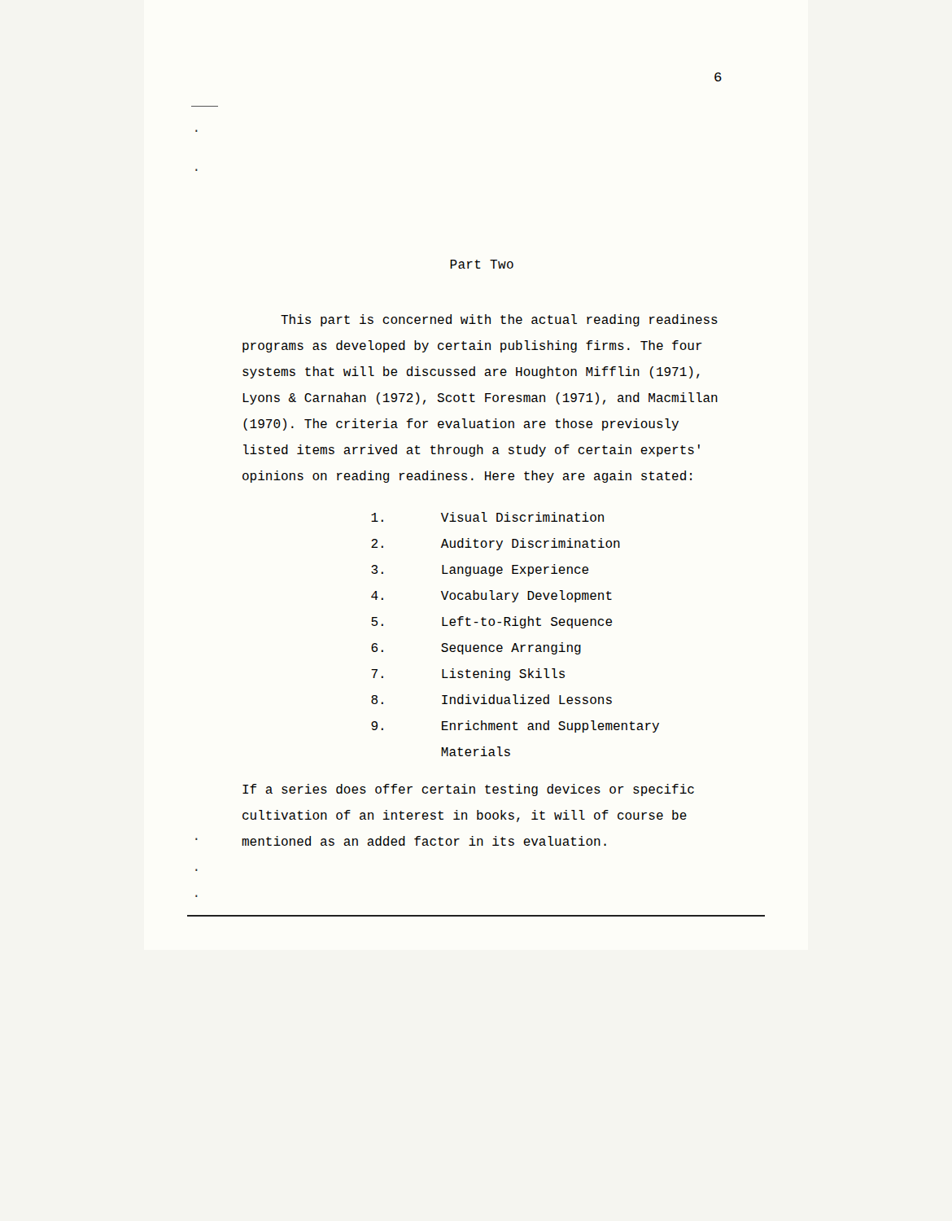6
.
.
.
.
.
Part Two
This part is concerned with the actual reading readiness programs as developed by certain publishing firms. The four systems that will be discussed are Houghton Mifflin (1971), Lyons & Carnahan (1972), Scott Foresman (1971), and Macmillan (1970). The criteria for evaluation are those previously listed items arrived at through a study of certain experts' opinions on reading readiness. Here they are again stated:
1. Visual Discrimination
2. Auditory Discrimination
3. Language Experience
4. Vocabulary Development
5. Left-to-Right Sequence
6. Sequence Arranging
7. Listening Skills
8. Individualized Lessons
9. Enrichment and Supplementary Materials
If a series does offer certain testing devices or specific cultivation of an interest in books, it will of course be mentioned as an added factor in its evaluation.